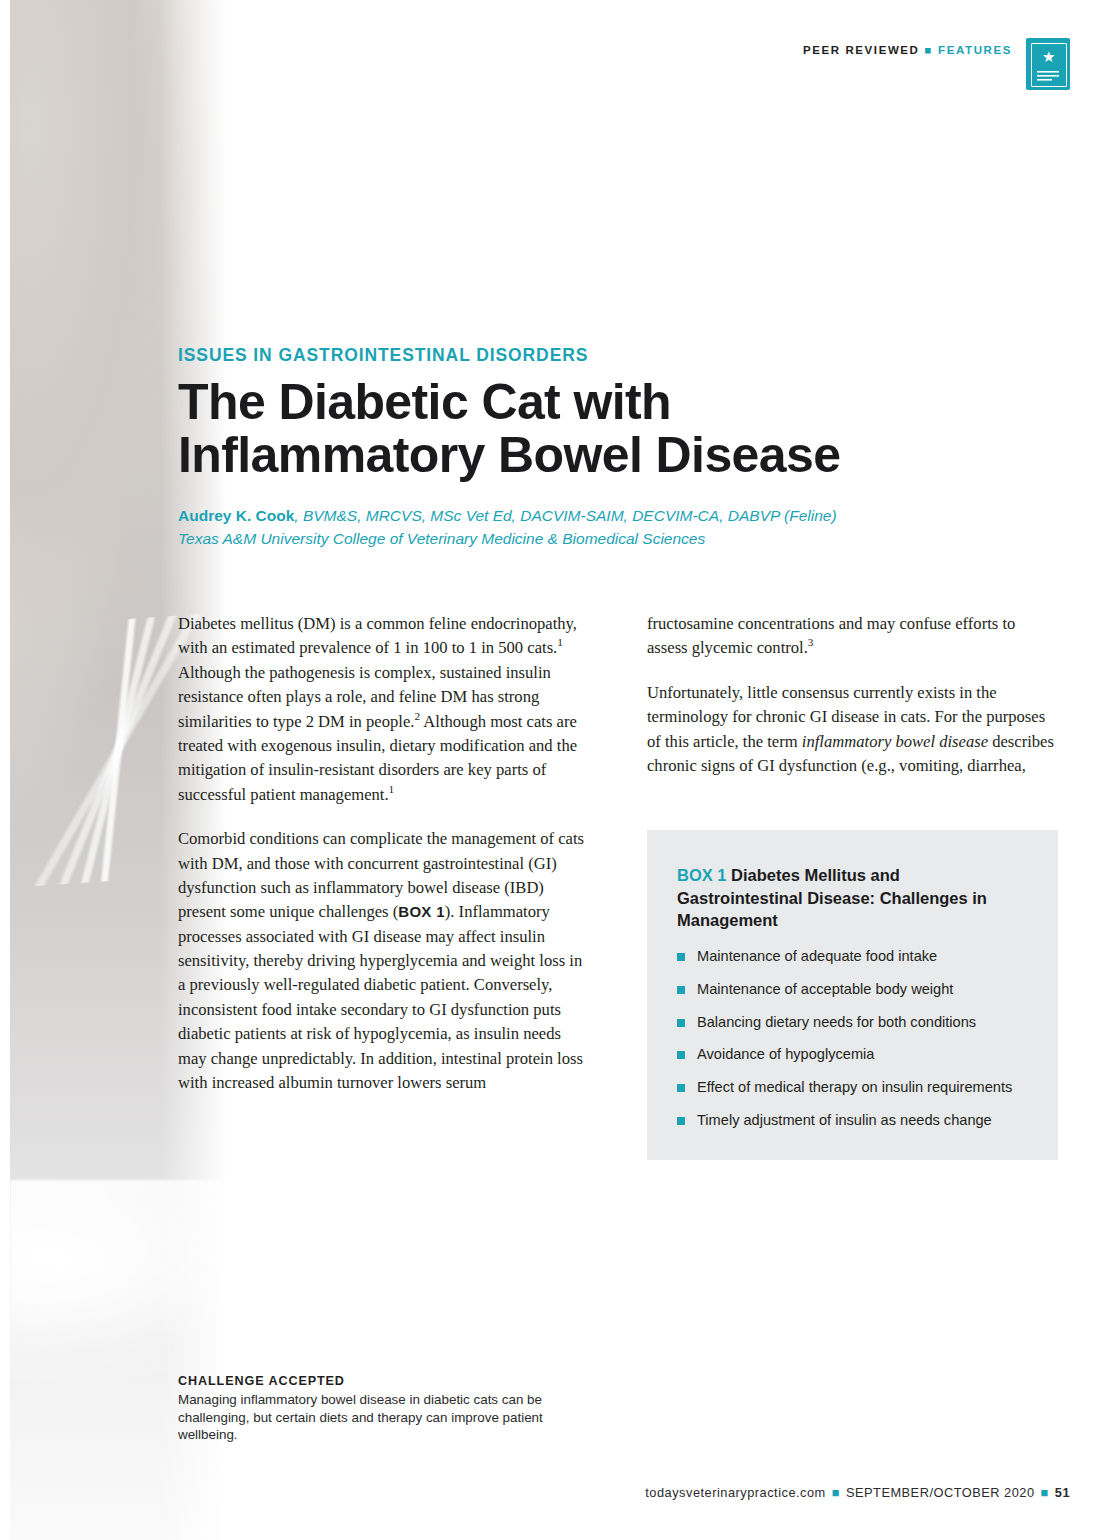PEER REVIEWED■FEATURES
ISSUES IN GASTROINTESTINAL DISORDERS
The Diabetic Cat with
Inflammatory Bowel Disease
Audrey K. Cook, BVM&S, MRCVS, MSc Vet Ed, DACVIM-SAIM, DECVIM-CA, DABVP (Feline)
Texas A&M University College of Veterinary Medicine & Biomedical Sciences
Diabetes mellitus (DM) is a common feline endocrinopathy, with an estimated prevalence of 1 in 100 to 1 in 500 cats.1 Although the pathogenesis is complex, sustained insulin resistance often plays a role, and feline DM has strong similarities to type 2 DM in people.2 Although most cats are treated with exogenous insulin, dietary modification and the mitigation of insulin-resistant disorders are key parts of successful patient management.1
Comorbid conditions can complicate the management of cats with DM, and those with concurrent gastrointestinal (GI) dysfunction such as inflammatory bowel disease (IBD) present some unique challenges (BOX 1). Inflammatory processes associated with GI disease may affect insulin sensitivity, thereby driving hyperglycemia and weight loss in a previously well-regulated diabetic patient. Conversely, inconsistent food intake secondary to GI dysfunction puts diabetic patients at risk of hypoglycemia, as insulin needs may change unpredictably. In addition, intestinal protein loss with increased albumin turnover lowers serum
fructosamine concentrations and may confuse efforts to assess glycemic control.3
Unfortunately, little consensus currently exists in the terminology for chronic GI disease in cats. For the purposes of this article, the term inflammatory bowel disease describes chronic signs of GI dysfunction (e.g., vomiting, diarrhea,
BOX 1 Diabetes Mellitus and Gastrointestinal Disease: Challenges in Management
Maintenance of adequate food intake
Maintenance of acceptable body weight
Balancing dietary needs for both conditions
Avoidance of hypoglycemia
Effect of medical therapy on insulin requirements
Timely adjustment of insulin as needs change
CHALLENGE ACCEPTED
Managing inflammatory bowel disease in diabetic cats can be challenging, but certain diets and therapy can improve patient wellbeing.
todaysveterinarypractice.com■SEPTEMBER/OCTOBER 2020■51